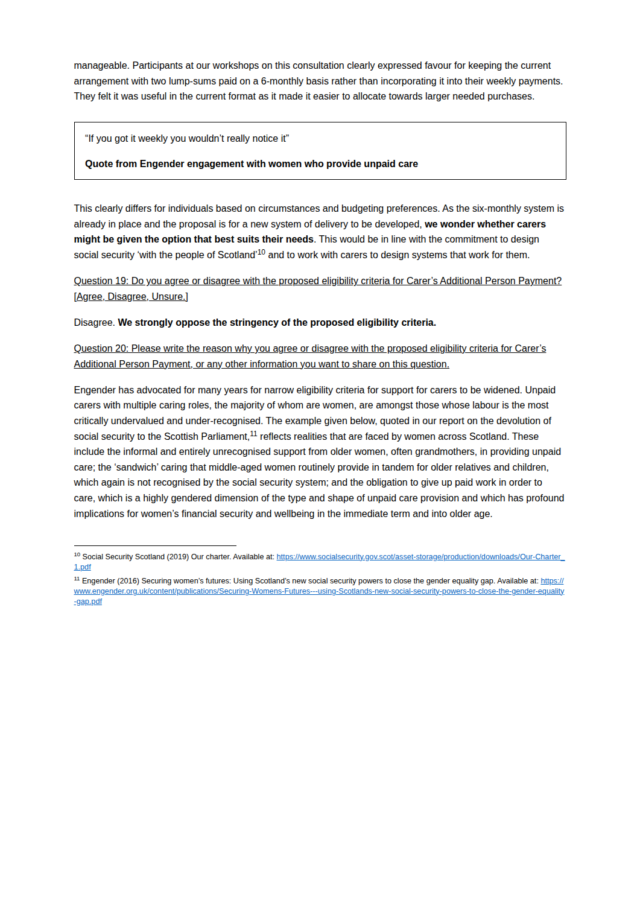manageable. Participants at our workshops on this consultation clearly expressed favour for keeping the current arrangement with two lump-sums paid on a 6-monthly basis rather than incorporating it into their weekly payments. They felt it was useful in the current format as it made it easier to allocate towards larger needed purchases.
“If you got it weekly you wouldn’t really notice it”
Quote from Engender engagement with women who provide unpaid care
This clearly differs for individuals based on circumstances and budgeting preferences. As the six-monthly system is already in place and the proposal is for a new system of delivery to be developed, we wonder whether carers might be given the option that best suits their needs. This would be in line with the commitment to design social security ‘with the people of Scotland’10 and to work with carers to design systems that work for them.
Question 19: Do you agree or disagree with the proposed eligibility criteria for Carer’s Additional Person Payment? [Agree, Disagree, Unsure.]
Disagree. We strongly oppose the stringency of the proposed eligibility criteria.
Question 20: Please write the reason why you agree or disagree with the proposed eligibility criteria for Carer’s Additional Person Payment, or any other information you want to share on this question.
Engender has advocated for many years for narrow eligibility criteria for support for carers to be widened. Unpaid carers with multiple caring roles, the majority of whom are women, are amongst those whose labour is the most critically undervalued and under-recognised. The example given below, quoted in our report on the devolution of social security to the Scottish Parliament,11 reflects realities that are faced by women across Scotland. These include the informal and entirely unrecognised support from older women, often grandmothers, in providing unpaid care; the ‘sandwich’ caring that middle-aged women routinely provide in tandem for older relatives and children, which again is not recognised by the social security system; and the obligation to give up paid work in order to care, which is a highly gendered dimension of the type and shape of unpaid care provision and which has profound implications for women’s financial security and wellbeing in the immediate term and into older age.
10 Social Security Scotland (2019) Our charter. Available at: https://www.socialsecurity.gov.scot/asset-storage/production/downloads/Our-Charter_1.pdf
11 Engender (2016) Securing women’s futures: Using Scotland’s new social security powers to close the gender equality gap. Available at: https://www.engender.org.uk/content/publications/Securing-Womens-Futures---using-Scotlands-new-social-security-powers-to-close-the-gender-equality-gap.pdf